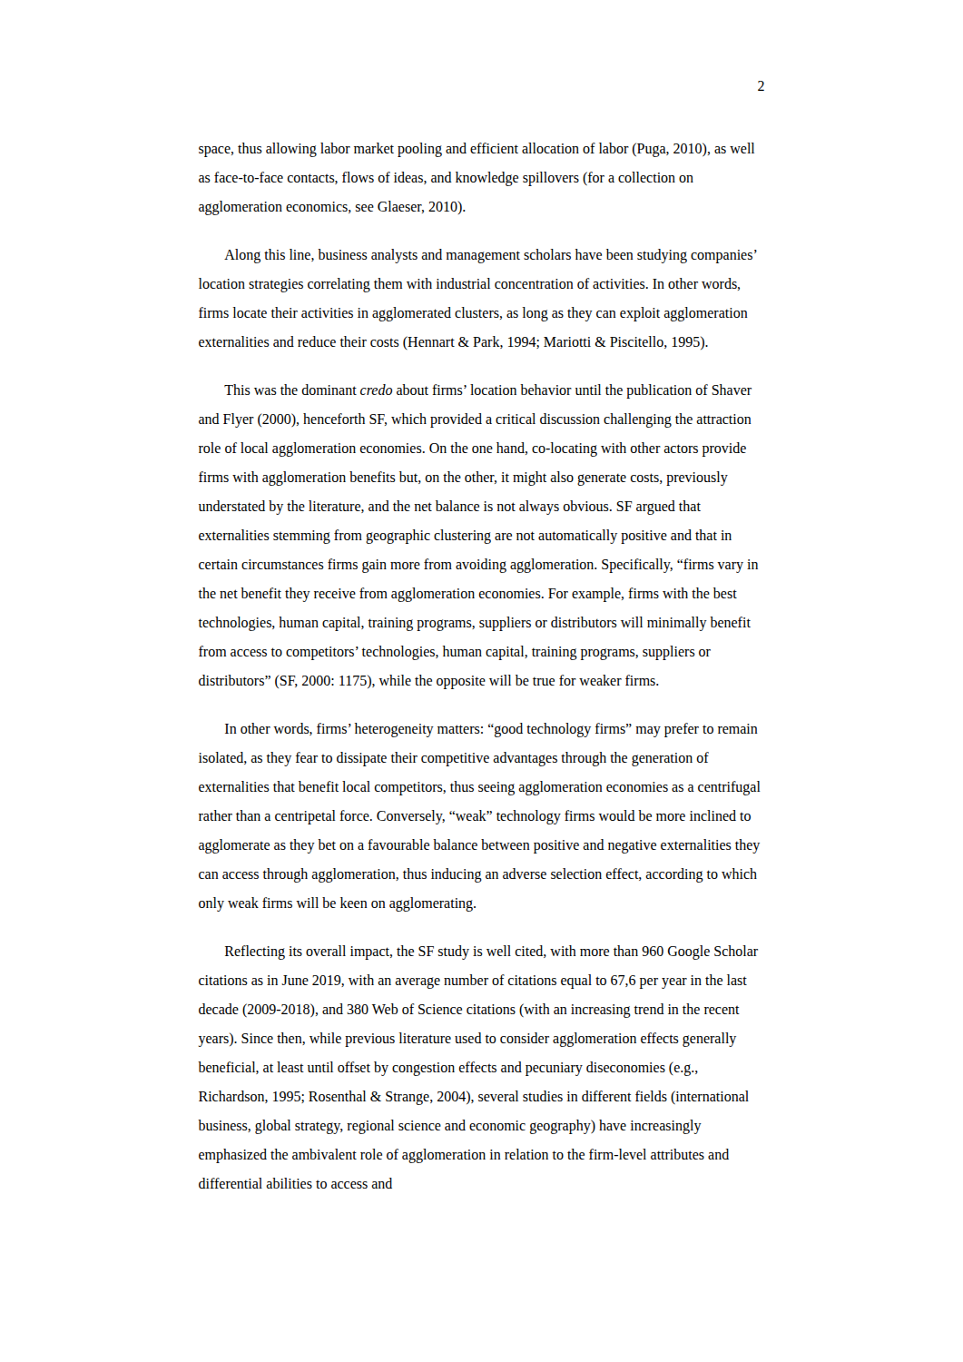2
space, thus allowing labor market pooling and efficient allocation of labor (Puga, 2010), as well as face-to-face contacts, flows of ideas, and knowledge spillovers (for a collection on agglomeration economics, see Glaeser, 2010).
Along this line, business analysts and management scholars have been studying companies’ location strategies correlating them with industrial concentration of activities. In other words, firms locate their activities in agglomerated clusters, as long as they can exploit agglomeration externalities and reduce their costs (Hennart & Park, 1994; Mariotti & Piscitello, 1995).
This was the dominant credo about firms’ location behavior until the publication of Shaver and Flyer (2000), henceforth SF, which provided a critical discussion challenging the attraction role of local agglomeration economies. On the one hand, co-locating with other actors provide firms with agglomeration benefits but, on the other, it might also generate costs, previously understated by the literature, and the net balance is not always obvious. SF argued that externalities stemming from geographic clustering are not automatically positive and that in certain circumstances firms gain more from avoiding agglomeration. Specifically, “firms vary in the net benefit they receive from agglomeration economies. For example, firms with the best technologies, human capital, training programs, suppliers or distributors will minimally benefit from access to competitors’ technologies, human capital, training programs, suppliers or distributors” (SF, 2000: 1175), while the opposite will be true for weaker firms.
In other words, firms’ heterogeneity matters: “good technology firms” may prefer to remain isolated, as they fear to dissipate their competitive advantages through the generation of externalities that benefit local competitors, thus seeing agglomeration economies as a centrifugal rather than a centripetal force. Conversely, “weak” technology firms would be more inclined to agglomerate as they bet on a favourable balance between positive and negative externalities they can access through agglomeration, thus inducing an adverse selection effect, according to which only weak firms will be keen on agglomerating.
Reflecting its overall impact, the SF study is well cited, with more than 960 Google Scholar citations as in June 2019, with an average number of citations equal to 67,6 per year in the last decade (2009-2018), and 380 Web of Science citations (with an increasing trend in the recent years). Since then, while previous literature used to consider agglomeration effects generally beneficial, at least until offset by congestion effects and pecuniary diseconomies (e.g., Richardson, 1995; Rosenthal & Strange, 2004), several studies in different fields (international business, global strategy, regional science and economic geography) have increasingly emphasized the ambivalent role of agglomeration in relation to the firm-level attributes and differential abilities to access and